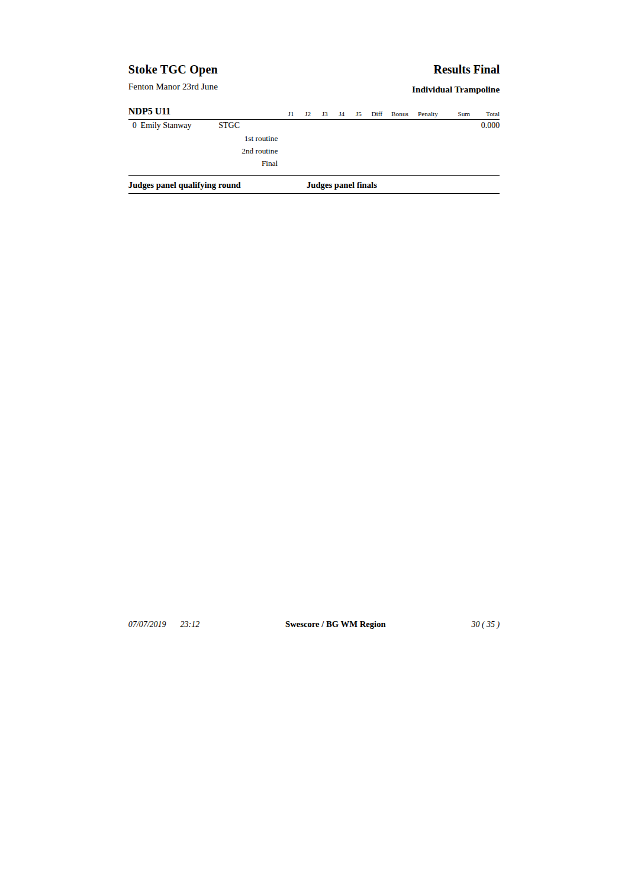Stoke TGC Open
Fenton Manor 23rd June
Results Final
Individual Trampoline
| NDP5 U11 | J1 | J2 | J3 | J4 | J5 | Diff | Bonus | Penalty | Sum | Total |
| --- | --- | --- | --- | --- | --- | --- | --- | --- | --- | --- |
| 0 | Emily Stanway | STGC | | | | | | | | | | 0.000 |
| | | 1st routine | | | | | | | | | | |
| | | 2nd routine | | | | | | | | | | |
| | | Final | | | | | | | | | | |
Judges panel qualifying round
Judges panel finals
07/07/201923:12
Swescore / BG WM Region
30 ( 35 )